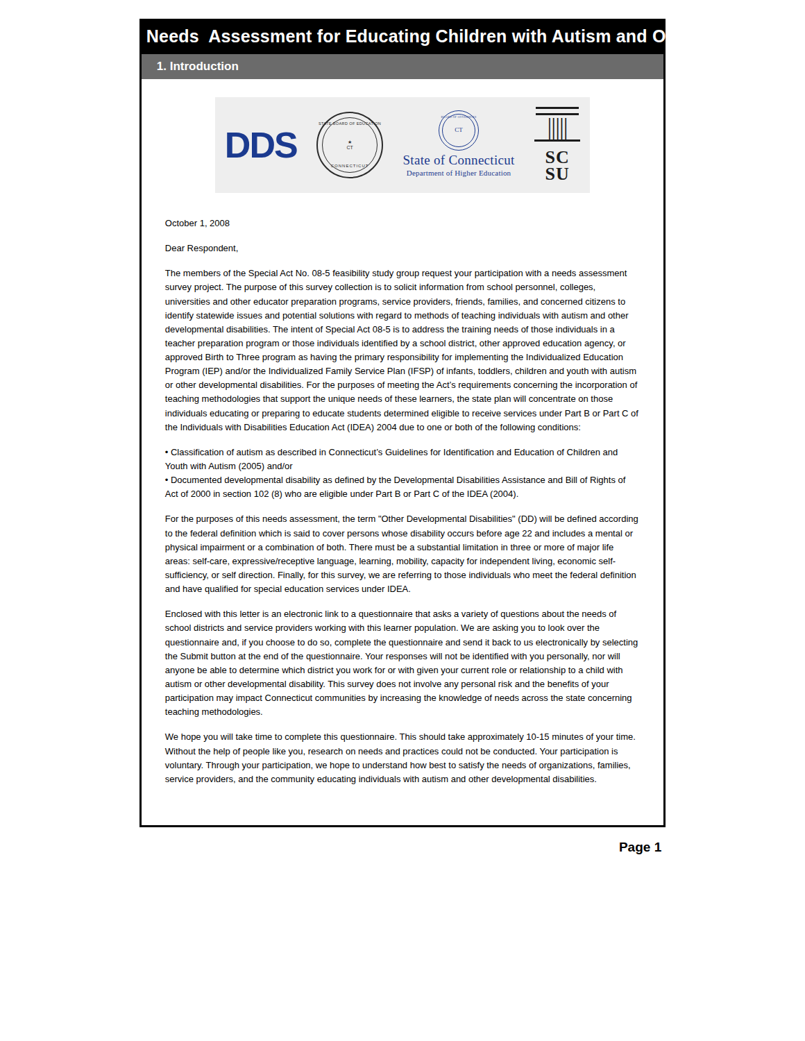Needs Assessment for Educating Children with Autism and Other
1. Introduction
DDS
STATE BOARD OF EDUCATION
★
CT
CONNECTICUT
BOARD OF GOVERNORS
CT
State of Connecticut
Department of Higher Education
|||||
SC
SU
October 1, 2008
Dear Respondent,
The members of the Special Act No. 08-5 feasibility study group request your participation with a needs assessment survey project. The purpose of this survey collection is to solicit information from school personnel, colleges, universities and other educator preparation programs, service providers, friends, families, and concerned citizens to identify statewide issues and potential solutions with regard to methods of teaching individuals with autism and other developmental disabilities. The intent of Special Act 08-5 is to address the training needs of those individuals in a teacher preparation program or those individuals identified by a school district, other approved education agency, or approved Birth to Three program as having the primary responsibility for implementing the Individualized Education Program (IEP) and/or the Individualized Family Service Plan (IFSP) of infants, toddlers, children and youth with autism or other developmental disabilities. For the purposes of meeting the Act’s requirements concerning the incorporation of teaching methodologies that support the unique needs of these learners, the state plan will concentrate on those individuals educating or preparing to educate students determined eligible to receive services under Part B or Part C of the Individuals with Disabilities Education Act (IDEA) 2004 due to one or both of the following conditions:
• Classification of autism as described in Connecticut’s Guidelines for Identification and Education of Children and Youth with Autism (2005) and/or
• Documented developmental disability as defined by the Developmental Disabilities Assistance and Bill of Rights of Act of 2000 in section 102 (8) who are eligible under Part B or Part C of the IDEA (2004).
For the purposes of this needs assessment, the term "Other Developmental Disabilities" (DD) will be defined according to the federal definition which is said to cover persons whose disability occurs before age 22 and includes a mental or physical impairment or a combination of both. There must be a substantial limitation in three or more of major life areas: self-care, expressive/receptive language, learning, mobility, capacity for independent living, economic self-sufficiency, or self direction. Finally, for this survey, we are referring to those individuals who meet the federal definition and have qualified for special education services under IDEA.
Enclosed with this letter is an electronic link to a questionnaire that asks a variety of questions about the needs of school districts and service providers working with this learner population. We are asking you to look over the questionnaire and, if you choose to do so, complete the questionnaire and send it back to us electronically by selecting the Submit button at the end of the questionnaire. Your responses will not be identified with you personally, nor will anyone be able to determine which district you work for or with given your current role or relationship to a child with autism or other developmental disability. This survey does not involve any personal risk and the benefits of your participation may impact Connecticut communities by increasing the knowledge of needs across the state concerning teaching methodologies.
We hope you will take time to complete this questionnaire. This should take approximately 10-15 minutes of your time. Without the help of people like you, research on needs and practices could not be conducted. Your participation is voluntary. Through your participation, we hope to understand how best to satisfy the needs of organizations, families, service providers, and the community educating individuals with autism and other developmental disabilities.
Page 1